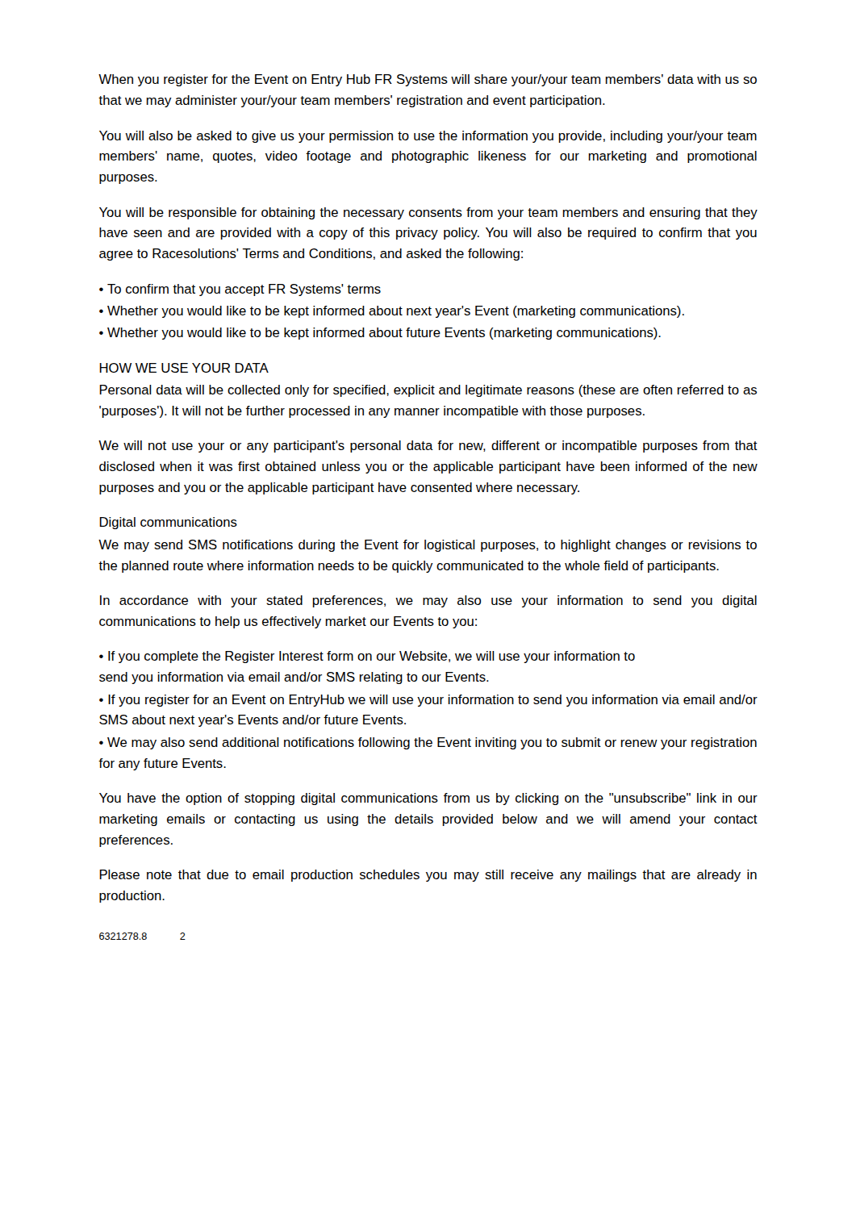When you register for the Event on Entry Hub FR Systems will share your/your team members' data with us so that we may administer your/your team members' registration and event participation.
You will also be asked to give us your permission to use the information you provide, including your/your team members' name, quotes, video footage and photographic likeness for our marketing and promotional purposes.
You will be responsible for obtaining the necessary consents from your team members and ensuring that they have seen and are provided with a copy of this privacy policy. You will also be required to confirm that you agree to Racesolutions' Terms and Conditions, and asked the following:
To confirm that you accept FR Systems' terms
Whether you would like to be kept informed about next year's Event (marketing communications).
Whether you would like to be kept informed about future Events (marketing communications).
HOW WE USE YOUR DATA
Personal data will be collected only for specified, explicit and legitimate reasons (these are often referred to as 'purposes'). It will not be further processed in any manner incompatible with those purposes.
We will not use your or any participant's personal data for new, different or incompatible purposes from that disclosed when it was first obtained unless you or the applicable participant have been informed of the new purposes and you or the applicable participant have consented where necessary.
Digital communications
We may send SMS notifications during the Event for logistical purposes, to highlight changes or revisions to the planned route where information needs to be quickly communicated to the whole field of participants.
In accordance with your stated preferences, we may also use your information to send you digital communications to help us effectively market our Events to you:
If you complete the Register Interest form on our Website, we will use your information to
send you information via email and/or SMS relating to our Events.
If you register for an Event on EntryHub we will use your information to send you information via email and/or SMS about next year's Events and/or future Events.
We may also send additional notifications following the Event inviting you to submit or renew your registration for any future Events.
You have the option of stopping digital communications from us by clicking on the "unsubscribe" link in our marketing emails or contacting us using the details provided below and we will amend your contact preferences.
Please note that due to email production schedules you may still receive any mailings that are already in production.
6321278.8 2